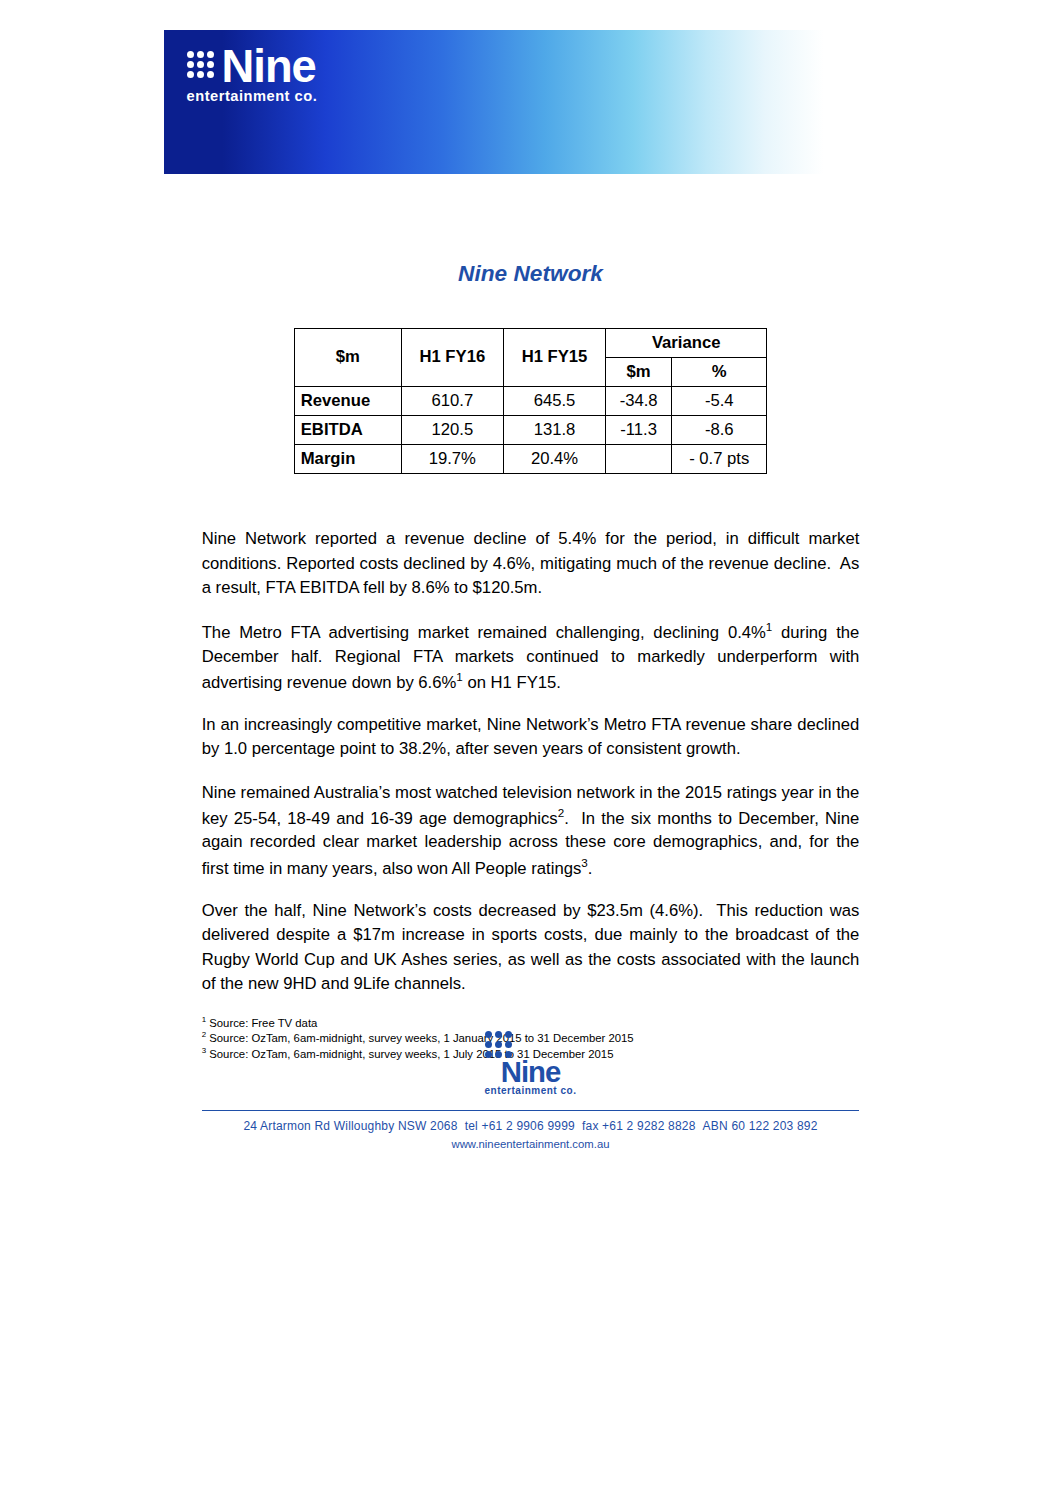Nine
entertainment co.
Nine Network
| $m | H1 FY16 | H1 FY15 | Variance |
| --- | --- | --- | --- |
| $m | % |
| Revenue | 610.7 | 645.5 | -34.8 | -5.4 |
| EBITDA | 120.5 | 131.8 | -11.3 | -8.6 |
| Margin | 19.7% | 20.4% | | - 0.7 pts |
Nine Network reported a revenue decline of 5.4% for the period, in difficult market conditions. Reported costs declined by 4.6%, mitigating much of the revenue decline. As a result, FTA EBITDA fell by 8.6% to $120.5m.
The Metro FTA advertising market remained challenging, declining 0.4%1 during the December half. Regional FTA markets continued to markedly underperform with advertising revenue down by 6.6%1 on H1 FY15.
In an increasingly competitive market, Nine Network’s Metro FTA revenue share declined by 1.0 percentage point to 38.2%, after seven years of consistent growth.
Nine remained Australia’s most watched television network in the 2015 ratings year in the key 25-54, 18-49 and 16-39 age demographics2. In the six months to December, Nine again recorded clear market leadership across these core demographics, and, for the first time in many years, also won All People ratings3.
Over the half, Nine Network’s costs decreased by $23.5m (4.6%). This reduction was delivered despite a $17m increase in sports costs, due mainly to the broadcast of the Rugby World Cup and UK Ashes series, as well as the costs associated with the launch of the new 9HD and 9Life channels.
1 Source: Free TV data
2 Source: OzTam, 6am-midnight, survey weeks, 1 January 2015 to 31 December 2015
3 Source: OzTam, 6am-midnight, survey weeks, 1 July 2015 to 31 December 2015
Nine
entertainment co.
24 Artarmon Rd Willoughby NSW 2068 tel +61 2 9906 9999 fax +61 2 9282 8828 ABN 60 122 203 892
www.nineentertainment.com.au